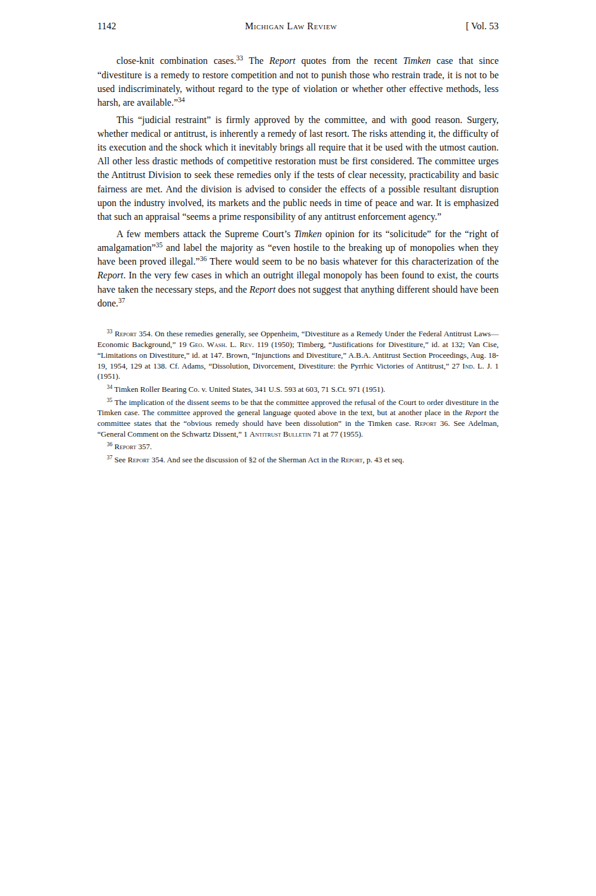1142 Michigan Law Review [ Vol. 53
close-knit combination cases.33 The Report quotes from the recent Timken case that since “divestiture is a remedy to restore competition and not to punish those who restrain trade, it is not to be used indiscriminately, without regard to the type of violation or whether other effective methods, less harsh, are available.”34
This “judicial restraint” is firmly approved by the committee, and with good reason. Surgery, whether medical or antitrust, is inherently a remedy of last resort. The risks attending it, the difficulty of its execution and the shock which it inevitably brings all require that it be used with the utmost caution. All other less drastic methods of competitive restoration must be first considered. The committee urges the Antitrust Division to seek these remedies only if the tests of clear necessity, practicability and basic fairness are met. And the division is advised to consider the effects of a possible resultant disruption upon the industry involved, its markets and the public needs in time of peace and war. It is emphasized that such an appraisal “seems a prime responsibility of any antitrust enforcement agency.”
A few members attack the Supreme Court’s Timken opinion for its “solicitude” for the “right of amalgamation”35 and label the majority as “even hostile to the breaking up of monopolies when they have been proved illegal.”36 There would seem to be no basis whatever for this characterization of the Report. In the very few cases in which an outright illegal monopoly has been found to exist, the courts have taken the necessary steps, and the Report does not suggest that anything different should have been done.37
33 Report 354. On these remedies generally, see Oppenheim, “Divestiture as a Remedy Under the Federal Antitrust Laws—Economic Background,” 19 Geo. Wash. L. Rev. 119 (1950); Timberg, “Justifications for Divestiture,” id. at 132; Van Cise, “Limitations on Divestiture,” id. at 147. Brown, “Injunctions and Divestiture,” A.B.A. Antitrust Section Proceedings, Aug. 18-19, 1954, 129 at 138. Cf. Adams, “Dissolution, Divorcement, Divestiture: the Pyrrhic Victories of Antitrust,” 27 Ind. L. J. 1 (1951).
34 Timken Roller Bearing Co. v. United States, 341 U.S. 593 at 603, 71 S.Ct. 971 (1951).
35 The implication of the dissent seems to be that the committee approved the refusal of the Court to order divestiture in the Timken case. The committee approved the general language quoted above in the text, but at another place in the Report the committee states that the “obvious remedy should have been dissolution” in the Timken case. Report 36. See Adelman, “General Comment on the Schwartz Dissent,” 1 Antitrust Bulletin 71 at 77 (1955).
36 Report 357.
37 See Report 354. And see the discussion of §2 of the Sherman Act in the Report, p. 43 et seq.